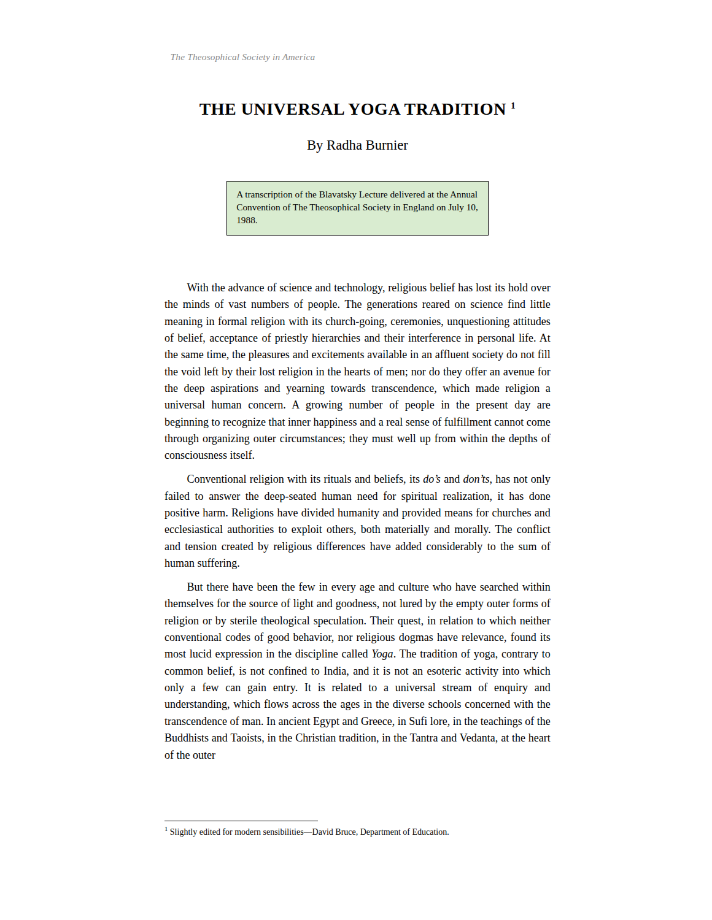The Theosophical Society in America
THE UNIVERSAL YOGA TRADITION 1
By Radha Burnier
A transcription of the Blavatsky Lecture delivered at the Annual Convention of The Theosophical Society in England on July 10, 1988.
With the advance of science and technology, religious belief has lost its hold over the minds of vast numbers of people. The generations reared on science find little meaning in formal religion with its church-going, ceremonies, unquestioning attitudes of belief, acceptance of priestly hierarchies and their interference in personal life. At the same time, the pleasures and excitements available in an affluent society do not fill the void left by their lost religion in the hearts of men; nor do they offer an avenue for the deep aspirations and yearning towards transcendence, which made religion a universal human concern. A growing number of people in the present day are beginning to recognize that inner happiness and a real sense of fulfillment cannot come through organizing outer circumstances; they must well up from within the depths of consciousness itself.
Conventional religion with its rituals and beliefs, its do’s and don’ts, has not only failed to answer the deep-seated human need for spiritual realization, it has done positive harm. Religions have divided humanity and provided means for churches and ecclesiastical authorities to exploit others, both materially and morally. The conflict and tension created by religious differences have added considerably to the sum of human suffering.
But there have been the few in every age and culture who have searched within themselves for the source of light and goodness, not lured by the empty outer forms of religion or by sterile theological speculation. Their quest, in relation to which neither conventional codes of good behavior, nor religious dogmas have relevance, found its most lucid expression in the discipline called Yoga. The tradition of yoga, contrary to common belief, is not confined to India, and it is not an esoteric activity into which only a few can gain entry. It is related to a universal stream of enquiry and understanding, which flows across the ages in the diverse schools concerned with the transcendence of man. In ancient Egypt and Greece, in Sufi lore, in the teachings of the Buddhists and Taoists, in the Christian tradition, in the Tantra and Vedanta, at the heart of the outer
1 Slightly edited for modern sensibilities—David Bruce, Department of Education.